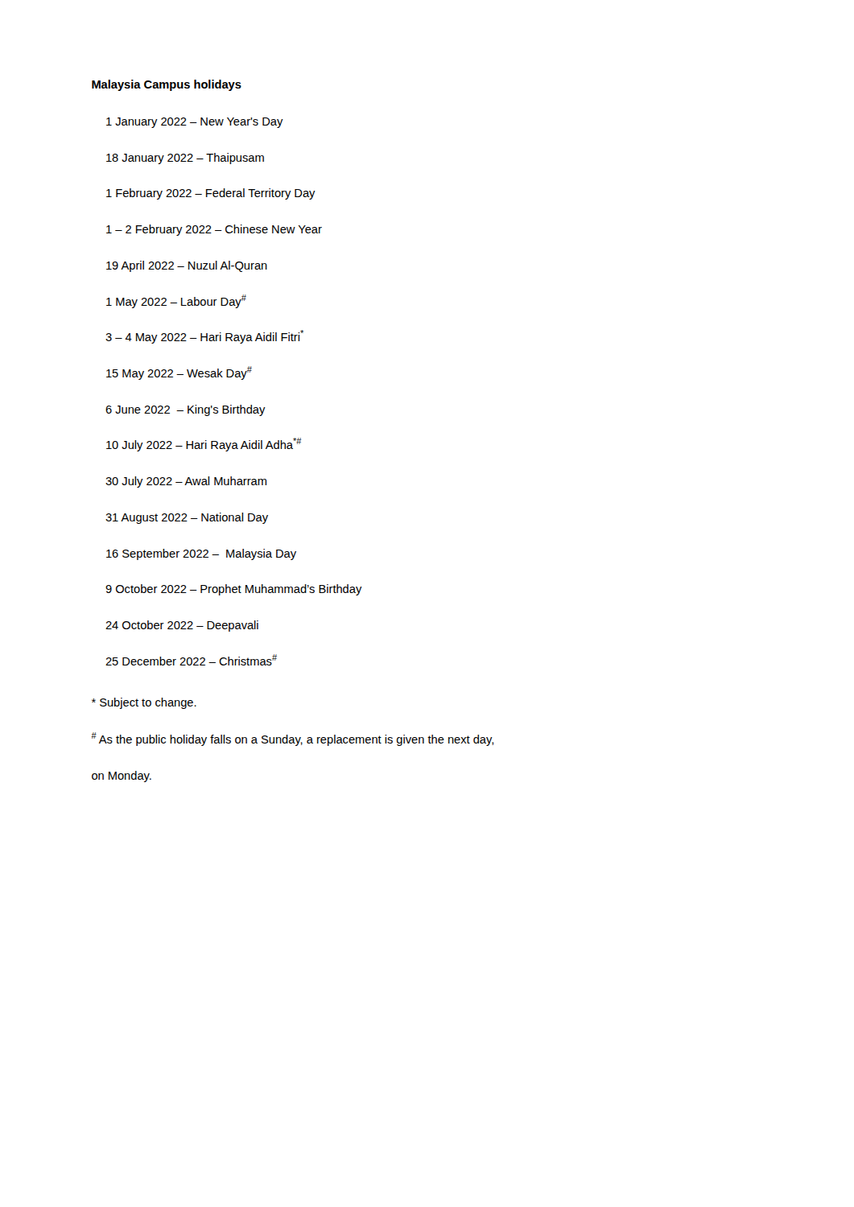Malaysia Campus holidays
1 January 2022 – New Year's Day
18 January 2022 – Thaipusam
1 February 2022 – Federal Territory Day
1 – 2 February 2022 – Chinese New Year
19 April 2022 – Nuzul Al-Quran
1 May 2022 – Labour Day#
3 – 4 May 2022 – Hari Raya Aidil Fitri*
15 May 2022 – Wesak Day#
6 June 2022 – King's Birthday
10 July 2022 – Hari Raya Aidil Adha*#
30 July 2022 – Awal Muharram
31 August 2022 – National Day
16 September 2022 – Malaysia Day
9 October 2022 – Prophet Muhammad’s Birthday
24 October 2022 – Deepavali
25 December 2022 – Christmas#
* Subject to change.
# As the public holiday falls on a Sunday, a replacement is given the next day,
on Monday.